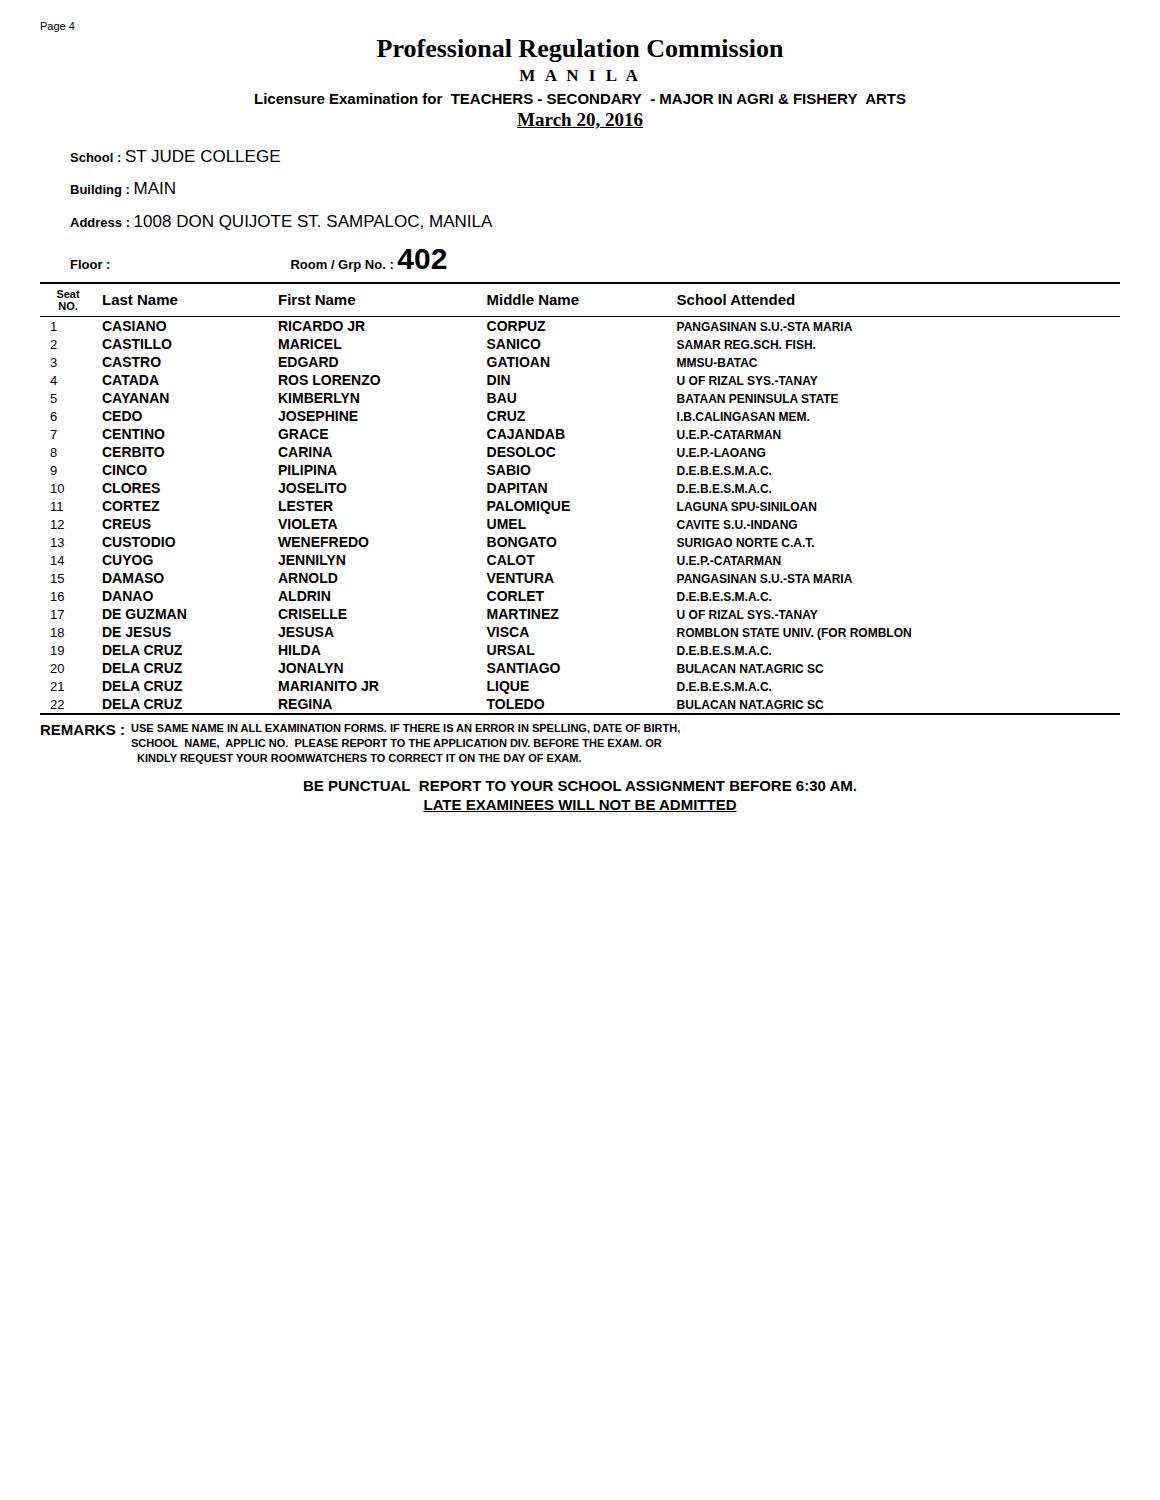Page 4
Professional Regulation Commission
M A N I L A
Licensure Examination for TEACHERS - SECONDARY - MAJOR IN AGRI & FISHERY ARTS
March 20, 2016
School : ST JUDE COLLEGE
Building : MAIN
Address : 1008 DON QUIJOTE ST. SAMPALOC, MANILA
Floor :
Room / Grp No. : 402
| Seat NO. | Last Name | First Name | Middle Name | School Attended |
| --- | --- | --- | --- | --- |
| 1 | CASIANO | RICARDO JR | CORPUZ | PANGASINAN S.U.-STA MARIA |
| 2 | CASTILLO | MARICEL | SANICO | SAMAR REG.SCH. FISH. |
| 3 | CASTRO | EDGARD | GATIOAN | MMSU-BATAC |
| 4 | CATADA | ROS LORENZO | DIN | U OF RIZAL SYS.-TANAY |
| 5 | CAYANAN | KIMBERLYN | BAU | BATAAN PENINSULA STATE |
| 6 | CEDO | JOSEPHINE | CRUZ | I.B.CALINGASAN MEM. |
| 7 | CENTINO | GRACE | CAJANDAB | U.E.P.-CATARMAN |
| 8 | CERBITO | CARINA | DESOLOC | U.E.P.-LAOANG |
| 9 | CINCO | PILIPINA | SABIO | D.E.B.E.S.M.A.C. |
| 10 | CLORES | JOSELITO | DAPITAN | D.E.B.E.S.M.A.C. |
| 11 | CORTEZ | LESTER | PALOMIQUE | LAGUNA SPU-SINILOAN |
| 12 | CREUS | VIOLETA | UMEL | CAVITE S.U.-INDANG |
| 13 | CUSTODIO | WENEFREDO | BONGATO | SURIGAO NORTE C.A.T. |
| 14 | CUYOG | JENNILYN | CALOT | U.E.P.-CATARMAN |
| 15 | DAMASO | ARNOLD | VENTURA | PANGASINAN S.U.-STA MARIA |
| 16 | DANAO | ALDRIN | CORLET | D.E.B.E.S.M.A.C. |
| 17 | DE GUZMAN | CRISELLE | MARTINEZ | U OF RIZAL SYS.-TANAY |
| 18 | DE JESUS | JESUSA | VISCA | ROMBLON STATE UNIV. (FOR ROMBLON |
| 19 | DELA CRUZ | HILDA | URSAL | D.E.B.E.S.M.A.C. |
| 20 | DELA CRUZ | JONALYN | SANTIAGO | BULACAN NAT.AGRIC SC |
| 21 | DELA CRUZ | MARIANITO JR | LIQUE | D.E.B.E.S.M.A.C. |
| 22 | DELA CRUZ | REGINA | TOLEDO | BULACAN NAT.AGRIC SC |
REMARKS :
USE SAME NAME IN ALL EXAMINATION FORMS. IF THERE IS AN ERROR IN SPELLING, DATE OF BIRTH,
SCHOOL NAME, APPLIC NO. PLEASE REPORT TO THE APPLICATION DIV. BEFORE THE EXAM. OR
KINDLY REQUEST YOUR ROOMWATCHERS TO CORRECT IT ON THE DAY OF EXAM.
BE PUNCTUAL REPORT TO YOUR SCHOOL ASSIGNMENT BEFORE 6:30 AM.
LATE EXAMINEES WILL NOT BE ADMITTED